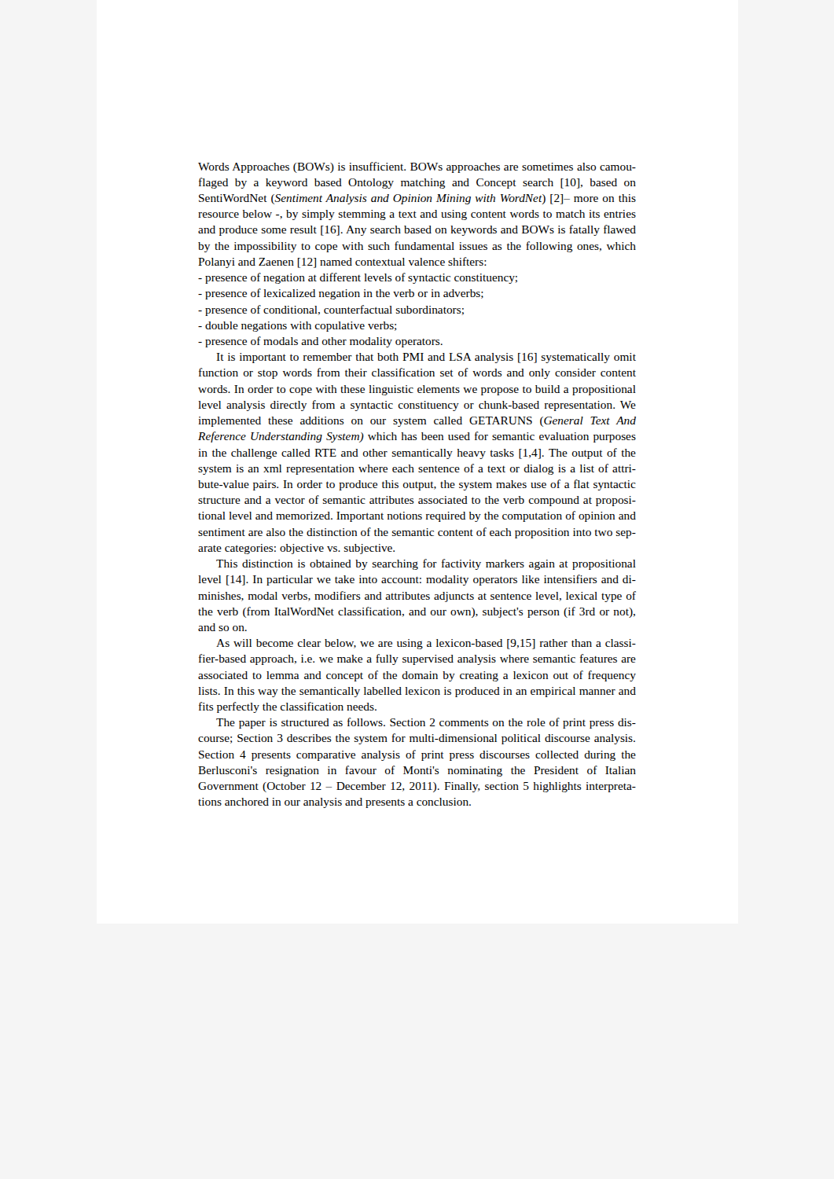Words Approaches (BOWs) is insufficient. BOWs approaches are sometimes also camouflaged by a keyword based Ontology matching and Concept search [10], based on SentiWordNet (Sentiment Analysis and Opinion Mining with WordNet) [2]– more on this resource below -, by simply stemming a text and using content words to match its entries and produce some result [16]. Any search based on keywords and BOWs is fatally flawed by the impossibility to cope with such fundamental issues as the following ones, which Polanyi and Zaenen [12] named contextual valence shifters:
presence of negation at different levels of syntactic constituency;
presence of lexicalized negation in the verb or in adverbs;
presence of conditional, counterfactual subordinators;
double negations with copulative verbs;
presence of modals and other modality operators.
It is important to remember that both PMI and LSA analysis [16] systematically omit function or stop words from their classification set of words and only consider content words. In order to cope with these linguistic elements we propose to build a propositional level analysis directly from a syntactic constituency or chunk-based representation. We implemented these additions on our system called GETARUNS (General Text And Reference Understanding System) which has been used for semantic evaluation purposes in the challenge called RTE and other semantically heavy tasks [1,4]. The output of the system is an xml representation where each sentence of a text or dialog is a list of attribute-value pairs. In order to produce this output, the system makes use of a flat syntactic structure and a vector of semantic attributes associated to the verb compound at propositional level and memorized. Important notions required by the computation of opinion and sentiment are also the distinction of the semantic content of each proposition into two separate categories: objective vs. subjective.
This distinction is obtained by searching for factivity markers again at propositional level [14]. In particular we take into account: modality operators like intensifiers and diminishes, modal verbs, modifiers and attributes adjuncts at sentence level, lexical type of the verb (from ItalWordNet classification, and our own), subject's person (if 3rd or not), and so on.
As will become clear below, we are using a lexicon-based [9,15] rather than a classifier-based approach, i.e. we make a fully supervised analysis where semantic features are associated to lemma and concept of the domain by creating a lexicon out of frequency lists. In this way the semantically labelled lexicon is produced in an empirical manner and fits perfectly the classification needs.
The paper is structured as follows. Section 2 comments on the role of print press discourse; Section 3 describes the system for multi-dimensional political discourse analysis. Section 4 presents comparative analysis of print press discourses collected during the Berlusconi's resignation in favour of Monti's nominating the President of Italian Government (October 12 – December 12, 2011). Finally, section 5 highlights interpretations anchored in our analysis and presents a conclusion.